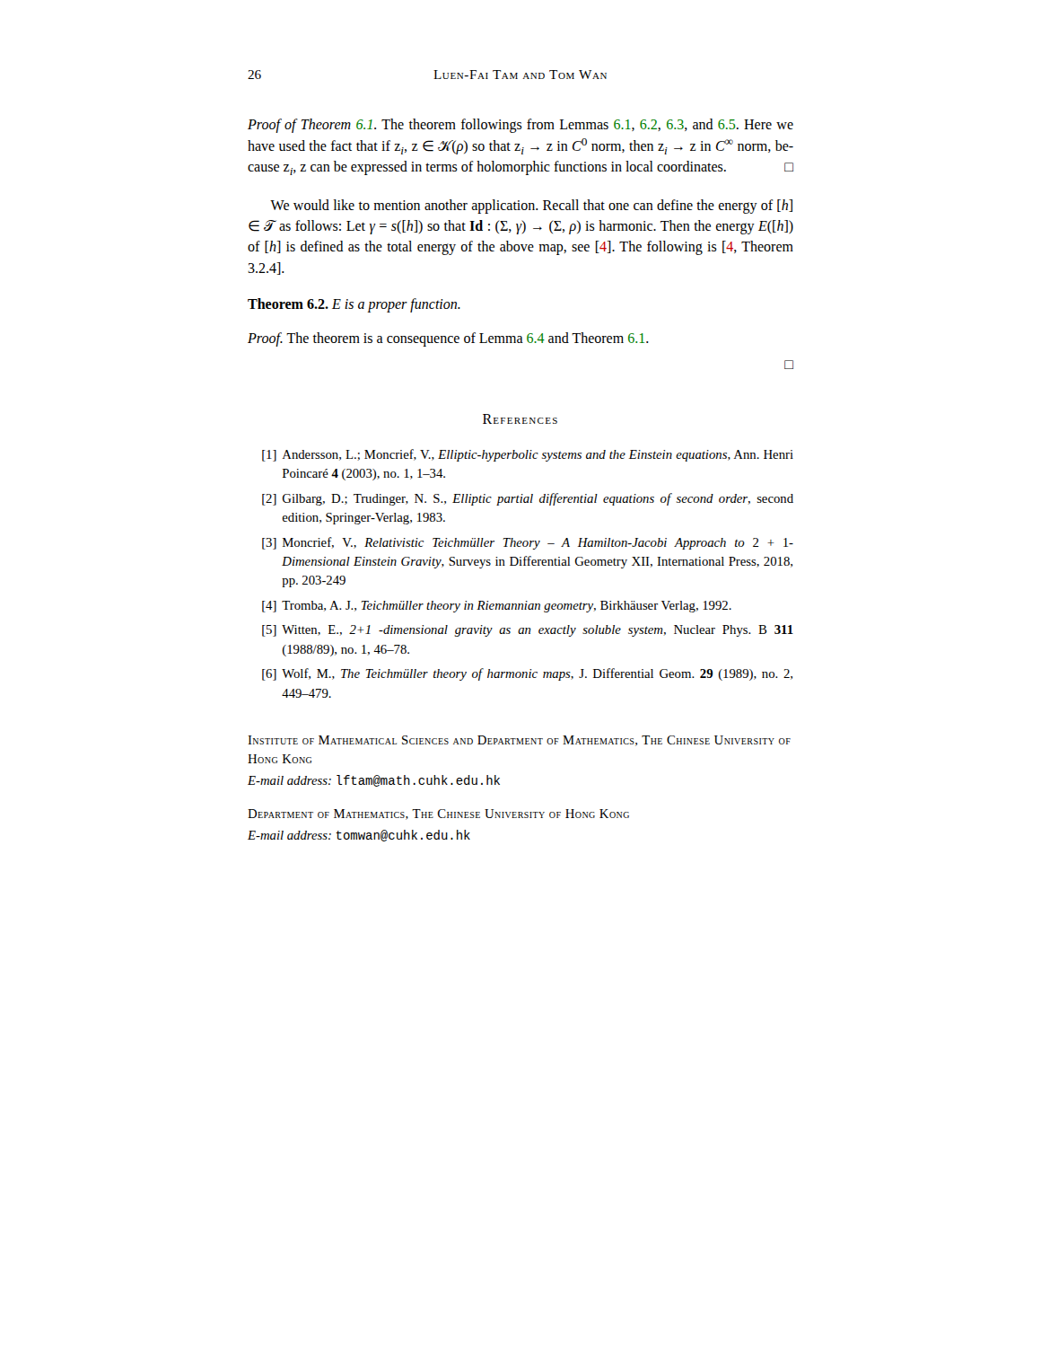26 Luen-Fai Tam and Tom Wan
Proof of Theorem 6.1. The theorem followings from Lemmas 6.1, 6.2, 6.3, and 6.5. Here we have used the fact that if zi, z ∈ 𝒦(ρ) so that zi → z in C0 norm, then zi → z in C∞ norm, because zi, z can be expressed in terms of holomorphic functions in local coordinates.□
We would like to mention another application. Recall that one can define the energy of [h] ∈ 𝒯 as follows: Let γ = s([h]) so that Id : (Σ, γ) → (Σ, ρ) is harmonic. Then the energy E([h]) of [h] is defined as the total energy of the above map, see [4]. The following is [4, Theorem 3.2.4].
Theorem 6.2. E is a proper function.
Proof. The theorem is a consequence of Lemma 6.4 and Theorem 6.1.
□
References
[1] Andersson, L.; Moncrief, V., Elliptic-hyperbolic systems and the Einstein equations, Ann. Henri Poincaré 4 (2003), no. 1, 1–34.
[2] Gilbarg, D.; Trudinger, N. S., Elliptic partial differential equations of second order, second edition, Springer-Verlag, 1983.
[3] Moncrief, V., Relativistic Teichmüller Theory – A Hamilton-Jacobi Approach to 2 + 1-Dimensional Einstein Gravity, Surveys in Differential Geometry XII, International Press, 2018, pp. 203-249
[4] Tromba, A. J., Teichmüller theory in Riemannian geometry, Birkhäuser Verlag, 1992.
[5] Witten, E., 2+1 -dimensional gravity as an exactly soluble system, Nuclear Phys. B 311 (1988/89), no. 1, 46–78.
[6] Wolf, M., The Teichmüller theory of harmonic maps, J. Differential Geom. 29 (1989), no. 2, 449–479.
Institute of Mathematical Sciences and Department of Mathematics, The Chinese University of Hong Kong
E-mail address: lftam@math.cuhk.edu.hk
Department of Mathematics, The Chinese University of Hong Kong
E-mail address: tomwan@cuhk.edu.hk